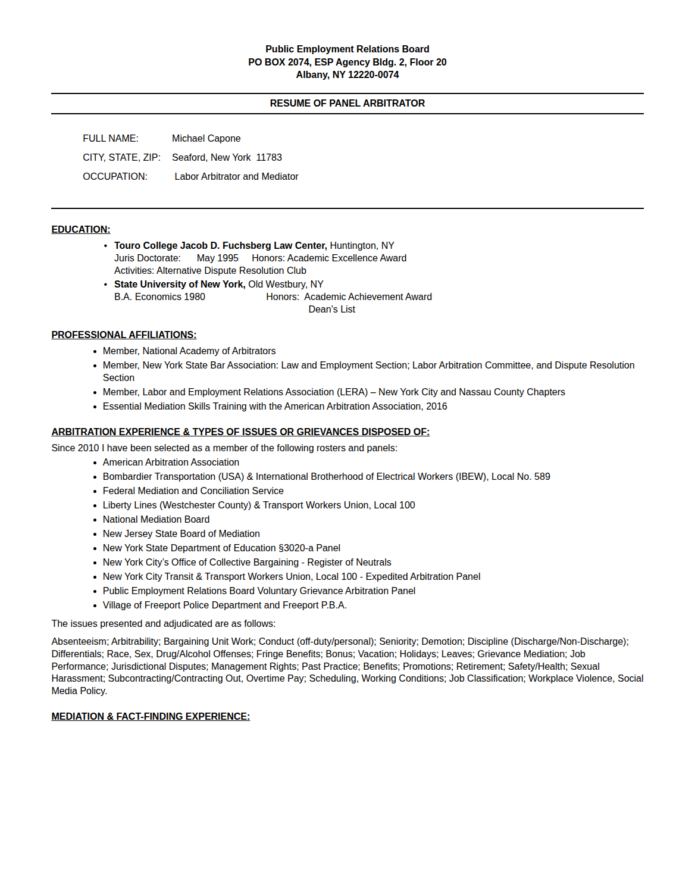Public Employment Relations Board
PO BOX 2074, ESP Agency Bldg. 2, Floor 20
Albany, NY 12220-0074
RESUME OF PANEL ARBITRATOR
| FULL NAME: | Michael Capone |
| CITY, STATE, ZIP: | Seaford, New York 11783 |
| OCCUPATION: | Labor Arbitrator and Mediator |
EDUCATION:
Touro College Jacob D. Fuchsberg Law Center, Huntington, NY
Juris Doctorate: May 1995 Honors: Academic Excellence Award
Activities: Alternative Dispute Resolution Club
State University of New York, Old Westbury, NY
B.A. Economics 1980 Honors: Academic Achievement Award
Dean's List
PROFESSIONAL AFFILIATIONS:
Member, National Academy of Arbitrators
Member, New York State Bar Association: Law and Employment Section; Labor Arbitration Committee, and Dispute Resolution Section
Member, Labor and Employment Relations Association (LERA) – New York City and Nassau County Chapters
Essential Mediation Skills Training with the American Arbitration Association, 2016
ARBITRATION EXPERIENCE & TYPES OF ISSUES OR GRIEVANCES DISPOSED OF:
Since 2010 I have been selected as a member of the following rosters and panels:
American Arbitration Association
Bombardier Transportation (USA) & International Brotherhood of Electrical Workers (IBEW), Local No. 589
Federal Mediation and Conciliation Service
Liberty Lines (Westchester County) & Transport Workers Union, Local 100
National Mediation Board
New Jersey State Board of Mediation
New York State Department of Education §3020-a Panel
New York City’s Office of Collective Bargaining - Register of Neutrals
New York City Transit & Transport Workers Union, Local 100 - Expedited Arbitration Panel
Public Employment Relations Board Voluntary Grievance Arbitration Panel
Village of Freeport Police Department and Freeport P.B.A.
The issues presented and adjudicated are as follows:
Absenteeism; Arbitrability; Bargaining Unit Work; Conduct (off-duty/personal); Seniority; Demotion; Discipline (Discharge/Non-Discharge); Differentials; Race, Sex, Drug/Alcohol Offenses; Fringe Benefits; Bonus; Vacation; Holidays; Leaves; Grievance Mediation; Job Performance; Jurisdictional Disputes; Management Rights; Past Practice; Benefits; Promotions; Retirement; Safety/Health; Sexual Harassment; Subcontracting/Contracting Out, Overtime Pay; Scheduling, Working Conditions; Job Classification; Workplace Violence, Social Media Policy.
MEDIATION & FACT-FINDING EXPERIENCE: